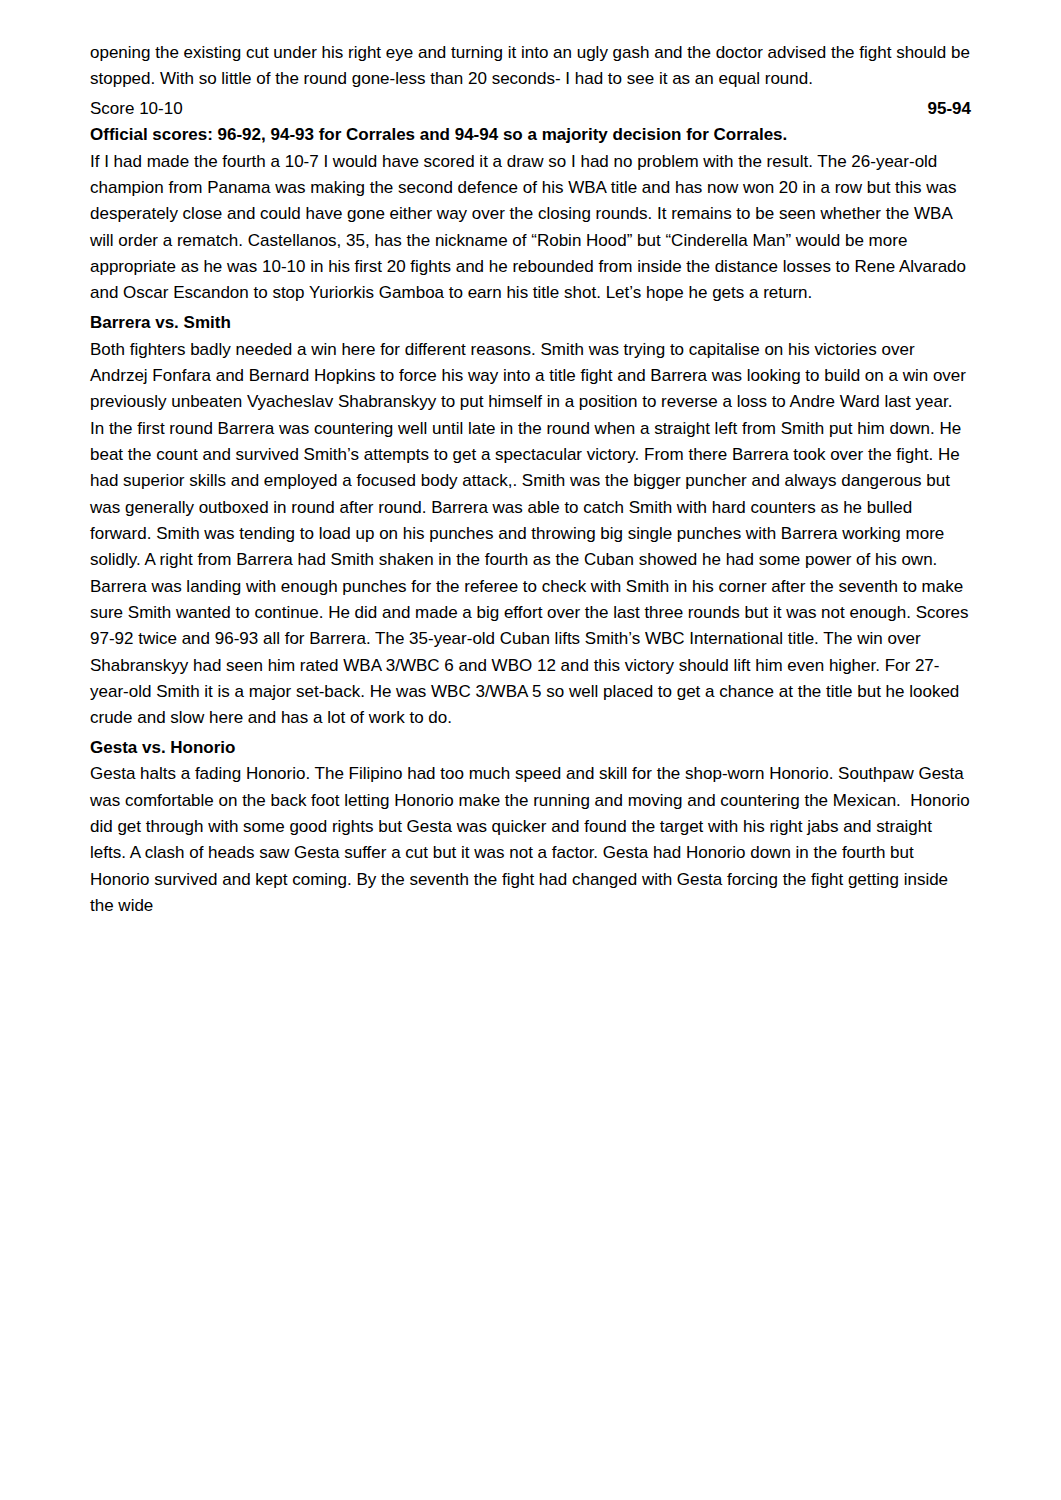opening the existing cut under his right eye and turning it into an ugly gash and the doctor advised the fight should be stopped. With so little of the round gone-less than 20 seconds- I had to see it as an equal round.
Score 10-10 95-94
Official scores: 96-92, 94-93 for Corrales and 94-94 so a majority decision for Corrales.
If I had made the fourth a 10-7 I would have scored it a draw so I had no problem with the result. The 26-year-old champion from Panama was making the second defence of his WBA title and has now won 20 in a row but this was desperately close and could have gone either way over the closing rounds. It remains to be seen whether the WBA will order a rematch. Castellanos, 35, has the nickname of “Robin Hood” but “Cinderella Man” would be more appropriate as he was 10-10 in his first 20 fights and he rebounded from inside the distance losses to Rene Alvarado and Oscar Escandon to stop Yuriorkis Gamboa to earn his title shot. Let’s hope he gets a return.
Barrera vs. Smith
Both fighters badly needed a win here for different reasons. Smith was trying to capitalise on his victories over Andrzej Fonfara and Bernard Hopkins to force his way into a title fight and Barrera was looking to build on a win over previously unbeaten Vyacheslav Shabranskyy to put himself in a position to reverse a loss to Andre Ward last year. In the first round Barrera was countering well until late in the round when a straight left from Smith put him down. He beat the count and survived Smith’s attempts to get a spectacular victory. From there Barrera took over the fight. He had superior skills and employed a focused body attack,. Smith was the bigger puncher and always dangerous but was generally outboxed in round after round. Barrera was able to catch Smith with hard counters as he bulled forward. Smith was tending to load up on his punches and throwing big single punches with Barrera working more solidly. A right from Barrera had Smith shaken in the fourth as the Cuban showed he had some power of his own. Barrera was landing with enough punches for the referee to check with Smith in his corner after the seventh to make sure Smith wanted to continue. He did and made a big effort over the last three rounds but it was not enough. Scores 97-92 twice and 96-93 all for Barrera. The 35-year-old Cuban lifts Smith’s WBC International title. The win over Shabranskyy had seen him rated WBA 3/WBC 6 and WBO 12 and this victory should lift him even higher. For 27-year-old Smith it is a major set-back. He was WBC 3/WBA 5 so well placed to get a chance at the title but he looked crude and slow here and has a lot of work to do.
Gesta vs. Honorio
Gesta halts a fading Honorio. The Filipino had too much speed and skill for the shop-worn Honorio. Southpaw Gesta was comfortable on the back foot letting Honorio make the running and moving and countering the Mexican. Honorio did get through with some good rights but Gesta was quicker and found the target with his right jabs and straight lefts. A clash of heads saw Gesta suffer a cut but it was not a factor. Gesta had Honorio down in the fourth but Honorio survived and kept coming. By the seventh the fight had changed with Gesta forcing the fight getting inside the wide